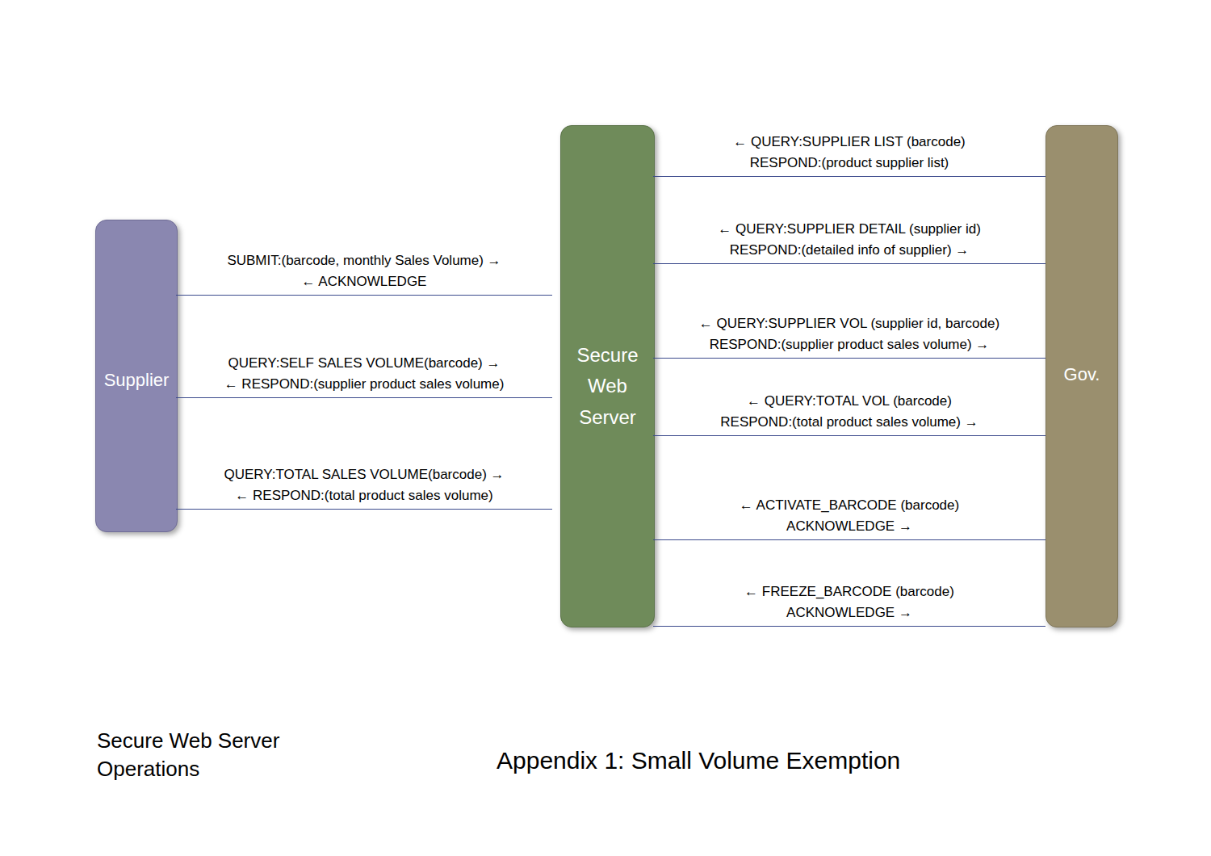Supplier
Secure
Web
Server
Gov.
SUBMIT:(barcode, monthly Sales Volume) → ← ACKNOWLEDGE
QUERY:SELF SALES VOLUME(barcode) → ← RESPOND:(supplier product sales volume)
QUERY:TOTAL SALES VOLUME(barcode) → ← RESPOND:(total product sales volume)
← QUERY:SUPPLIER LIST (barcode) RESPOND:(product supplier list)
← QUERY:SUPPLIER DETAIL (supplier id) RESPOND:(detailed info of supplier) →
← QUERY:SUPPLIER VOL (supplier id, barcode) RESPOND:(supplier product sales volume) →
← QUERY:TOTAL VOL (barcode) RESPOND:(total product sales volume) →
← ACTIVATE_BARCODE (barcode) ACKNOWLEDGE →
← FREEZE_BARCODE (barcode) ACKNOWLEDGE →
Secure Web Server
Operations
Appendix 1: Small Volume Exemption